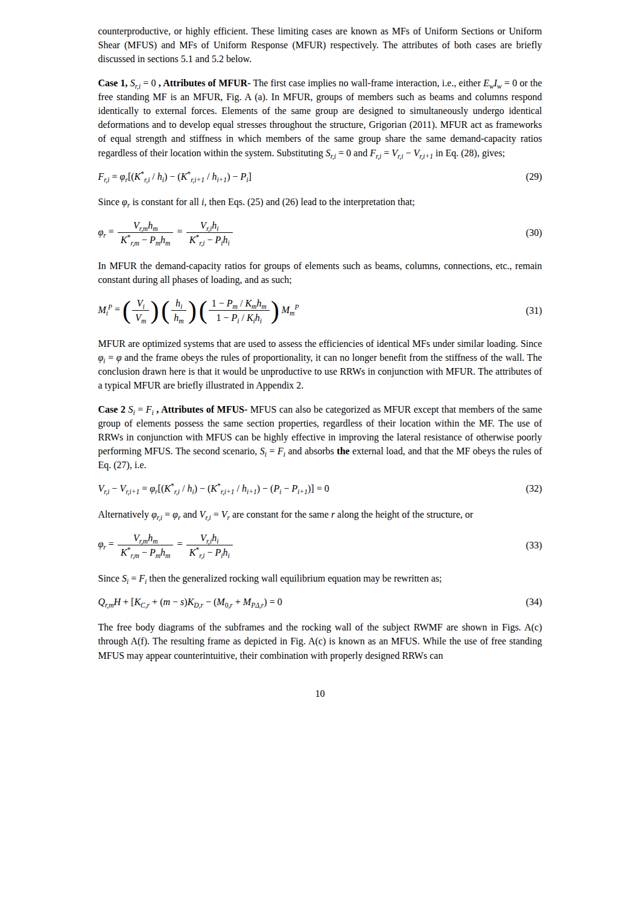counterproductive, or highly efficient. These limiting cases are known as MFs of Uniform Sections or Uniform Shear (MFUS) and MFs of Uniform Response (MFUR) respectively. The attributes of both cases are briefly discussed in sections 5.1 and 5.2 below.
Case 1, Sr,i = 0 , Attributes of MFUR- The first case implies no wall-frame interaction, i.e., either EwIw = 0 or the free standing MF is an MFUR, Fig. A (a). In MFUR, groups of members such as beams and columns respond identically to external forces. Elements of the same group are designed to simultaneously undergo identical deformations and to develop equal stresses throughout the structure, Grigorian (2011). MFUR act as frameworks of equal strength and stiffness in which members of the same group share the same demand-capacity ratios regardless of their location within the system. Substituting Sr,i = 0 and Fr,i = Vr,i − Vr,i+1 in Eq. (28), gives;
Fr,i = φr[(K*r,i / hi) − (K*r,i+1 / hi+1) − Pi]
(29)
Since φr is constant for all i, then Eqs. (25) and (26) lead to the interpretation that;
φr = Vr,mhm K*r,m − Pmhm = Vr,ihi K*r,i − Pihi
(30)
In MFUR the demand-capacity ratios for groups of elements such as beams, columns, connections, etc., remain constant during all phases of loading, and as such;
MiP = ( Vi Vm ) ( hi hm ) ( 1 − Pm / Kmhm 1 − Pi / Kihi ) MmP
(31)
MFUR are optimized systems that are used to assess the efficiencies of identical MFs under similar loading. Since φi = φ and the frame obeys the rules of proportionality, it can no longer benefit from the stiffness of the wall. The conclusion drawn here is that it would be unproductive to use RRWs in conjunction with MFUR. The attributes of a typical MFUR are briefly illustrated in Appendix 2.
Case 2 Si = Fi , Attributes of MFUS- MFUS can also be categorized as MFUR except that members of the same group of elements possess the same section properties, regardless of their location within the MF. The use of RRWs in conjunction with MFUS can be highly effective in improving the lateral resistance of otherwise poorly performing MFUS. The second scenario, Si = Fi and absorbs the external load, and that the MF obeys the rules of Eq. (27), i.e.
Vr,i − Vr,i+1 = φr[(K*r,i / hi) − (K*r,i+1 / hi+1) − (Pi − Pi+1)] = 0
(32)
Alternatively φr,i = φr and Vr,i = Vr are constant for the same r along the height of the structure, or
φr = Vr,mhm K*r,m − Pmhm = Vr,ihi K*r,i − Pihi
(33)
Since Si = Fi then the generalized rocking wall equilibrium equation may be rewritten as;
Qr,mH + [KC,r + (m − s)KD,r − (M0,r + MPΔ,r) = 0
(34)
The free body diagrams of the subframes and the rocking wall of the subject RWMF are shown in Figs. A(c) through A(f). The resulting frame as depicted in Fig. A(c) is known as an MFUS. While the use of free standing MFUS may appear counterintuitive, their combination with properly designed RRWs can
10